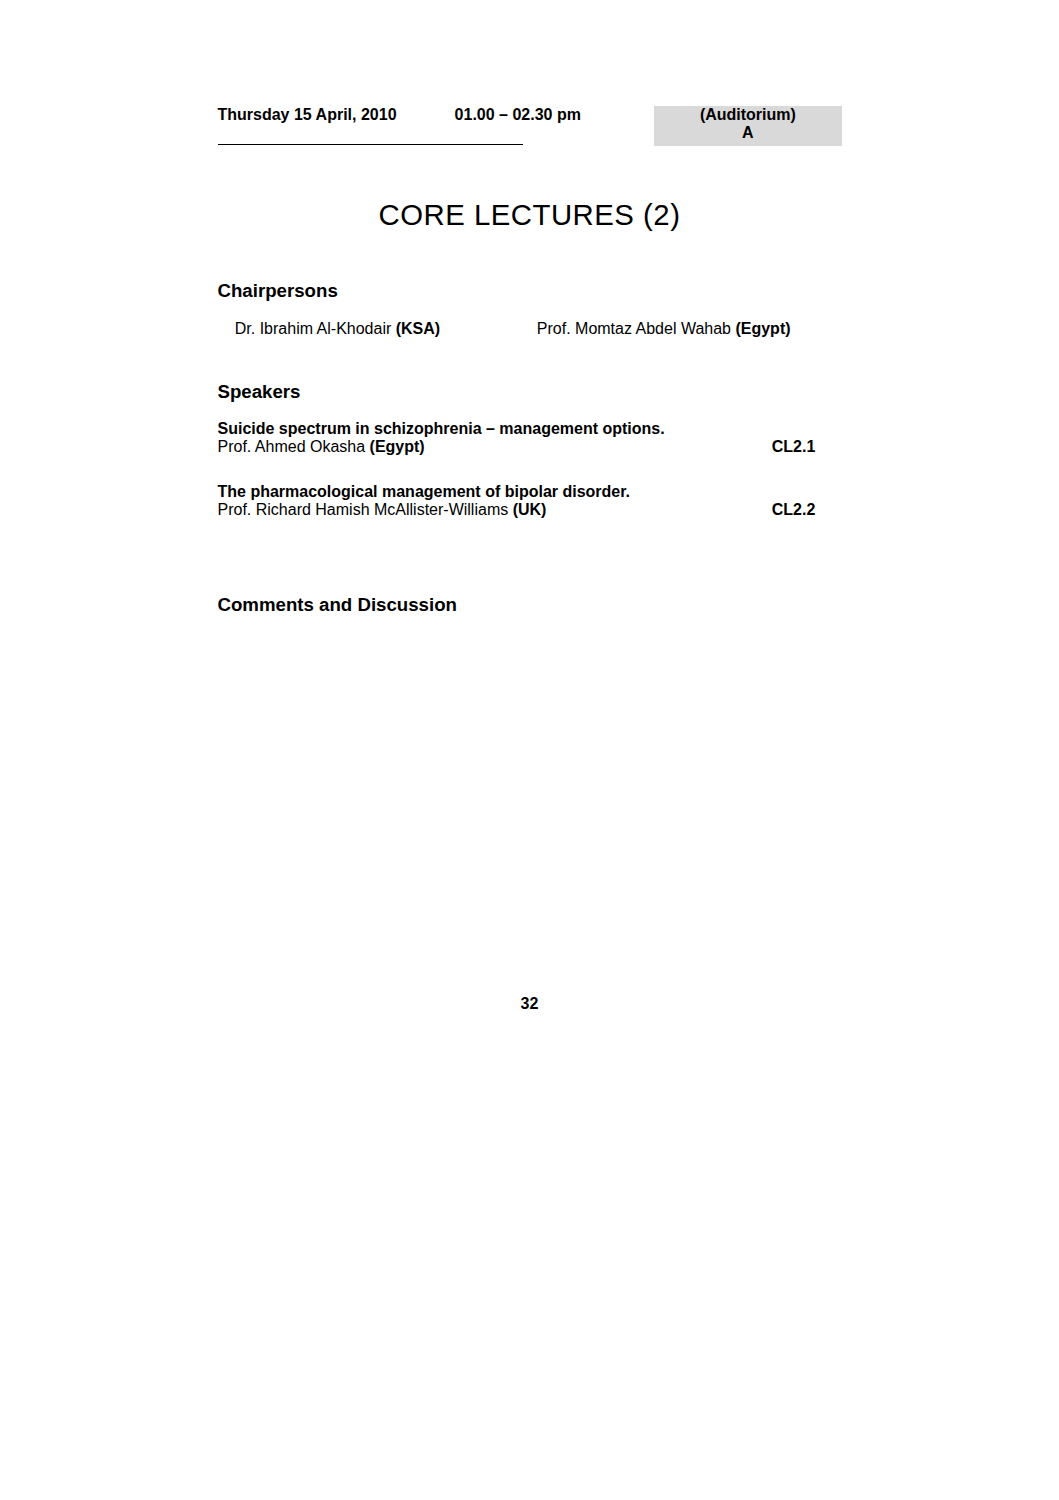| Thursday 15 April, 2010 | 01.00 – 02.30 pm | (Auditorium) A |
CORE LECTURES (2)
Chairpersons
Dr. Ibrahim Al-Khodair (KSA) Prof. Momtaz Abdel Wahab (Egypt)
Speakers
| Suicide spectrum in schizophrenia – management options. Prof. Ahmed Okasha (Egypt) | CL2.1 |
| The pharmacological management of bipolar disorder. Prof. Richard Hamish McAllister-Williams (UK) | CL2.2 |
Comments and Discussion
32